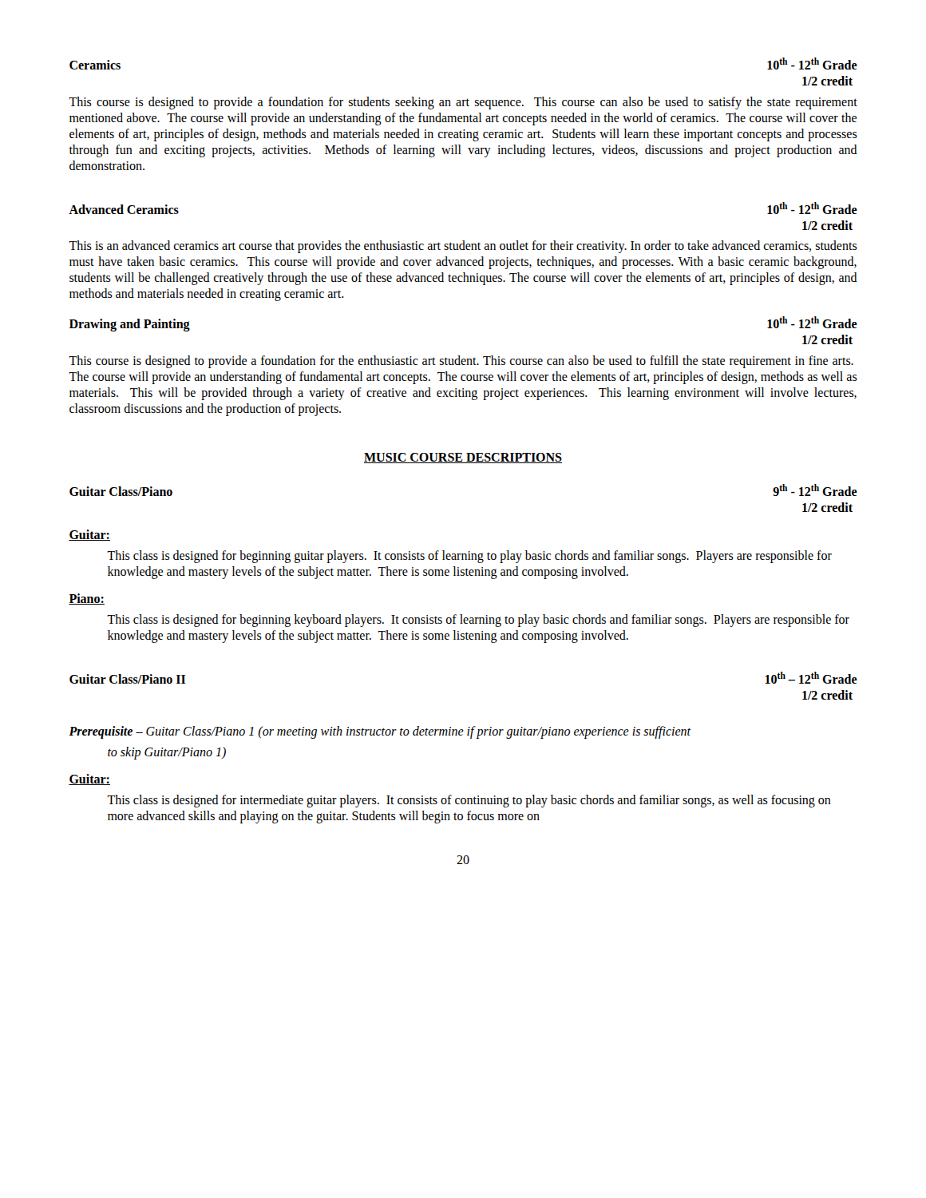Ceramics 10th - 12th Grade 1/2 credit
This course is designed to provide a foundation for students seeking an art sequence. This course can also be used to satisfy the state requirement mentioned above. The course will provide an understanding of the fundamental art concepts needed in the world of ceramics. The course will cover the elements of art, principles of design, methods and materials needed in creating ceramic art. Students will learn these important concepts and processes through fun and exciting projects, activities. Methods of learning will vary including lectures, videos, discussions and project production and demonstration.
Advanced Ceramics 10th - 12th Grade 1/2 credit
This is an advanced ceramics art course that provides the enthusiastic art student an outlet for their creativity. In order to take advanced ceramics, students must have taken basic ceramics. This course will provide and cover advanced projects, techniques, and processes. With a basic ceramic background, students will be challenged creatively through the use of these advanced techniques. The course will cover the elements of art, principles of design, and methods and materials needed in creating ceramic art.
Drawing and Painting 10th - 12th Grade 1/2 credit
This course is designed to provide a foundation for the enthusiastic art student. This course can also be used to fulfill the state requirement in fine arts. The course will provide an understanding of fundamental art concepts. The course will cover the elements of art, principles of design, methods as well as materials. This will be provided through a variety of creative and exciting project experiences. This learning environment will involve lectures, classroom discussions and the production of projects.
MUSIC COURSE DESCRIPTIONS
Guitar Class/Piano 9th - 12th Grade 1/2 credit
Guitar:
This class is designed for beginning guitar players. It consists of learning to play basic chords and familiar songs. Players are responsible for knowledge and mastery levels of the subject matter. There is some listening and composing involved.
Piano:
This class is designed for beginning keyboard players. It consists of learning to play basic chords and familiar songs. Players are responsible for knowledge and mastery levels of the subject matter. There is some listening and composing involved.
Guitar Class/Piano II 10th – 12th Grade 1/2 credit
Prerequisite – Guitar Class/Piano 1 (or meeting with instructor to determine if prior guitar/piano experience is sufficient
to skip Guitar/Piano 1)
Guitar:
This class is designed for intermediate guitar players. It consists of continuing to play basic chords and familiar songs, as well as focusing on more advanced skills and playing on the guitar. Students will begin to focus more on
20